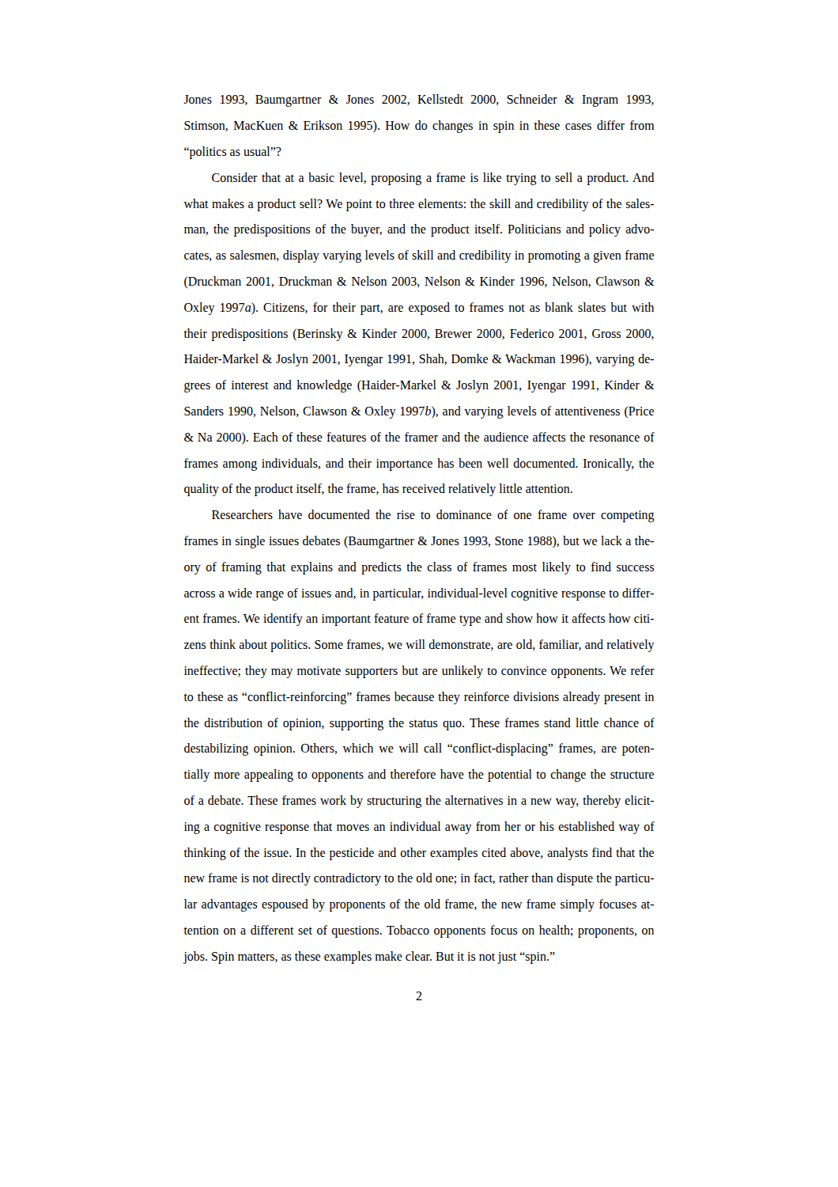Jones 1993, Baumgartner & Jones 2002, Kellstedt 2000, Schneider & Ingram 1993, Stimson, MacKuen & Erikson 1995). How do changes in spin in these cases differ from “politics as usual”?
Consider that at a basic level, proposing a frame is like trying to sell a product. And what makes a product sell? We point to three elements: the skill and credibility of the salesman, the predispositions of the buyer, and the product itself. Politicians and policy advocates, as salesmen, display varying levels of skill and credibility in promoting a given frame (Druckman 2001, Druckman & Nelson 2003, Nelson & Kinder 1996, Nelson, Clawson & Oxley 1997a). Citizens, for their part, are exposed to frames not as blank slates but with their predispositions (Berinsky & Kinder 2000, Brewer 2000, Federico 2001, Gross 2000, Haider-Markel & Joslyn 2001, Iyengar 1991, Shah, Domke & Wackman 1996), varying degrees of interest and knowledge (Haider-Markel & Joslyn 2001, Iyengar 1991, Kinder & Sanders 1990, Nelson, Clawson & Oxley 1997b), and varying levels of attentiveness (Price & Na 2000). Each of these features of the framer and the audience affects the resonance of frames among individuals, and their importance has been well documented. Ironically, the quality of the product itself, the frame, has received relatively little attention.
Researchers have documented the rise to dominance of one frame over competing frames in single issues debates (Baumgartner & Jones 1993, Stone 1988), but we lack a theory of framing that explains and predicts the class of frames most likely to find success across a wide range of issues and, in particular, individual-level cognitive response to different frames. We identify an important feature of frame type and show how it affects how citizens think about politics. Some frames, we will demonstrate, are old, familiar, and relatively ineffective; they may motivate supporters but are unlikely to convince opponents. We refer to these as “conflict-reinforcing” frames because they reinforce divisions already present in the distribution of opinion, supporting the status quo. These frames stand little chance of destabilizing opinion. Others, which we will call “conflict-displacing” frames, are potentially more appealing to opponents and therefore have the potential to change the structure of a debate. These frames work by structuring the alternatives in a new way, thereby eliciting a cognitive response that moves an individual away from her or his established way of thinking of the issue. In the pesticide and other examples cited above, analysts find that the new frame is not directly contradictory to the old one; in fact, rather than dispute the particular advantages espoused by proponents of the old frame, the new frame simply focuses attention on a different set of questions. Tobacco opponents focus on health; proponents, on jobs. Spin matters, as these examples make clear. But it is not just “spin.”
2